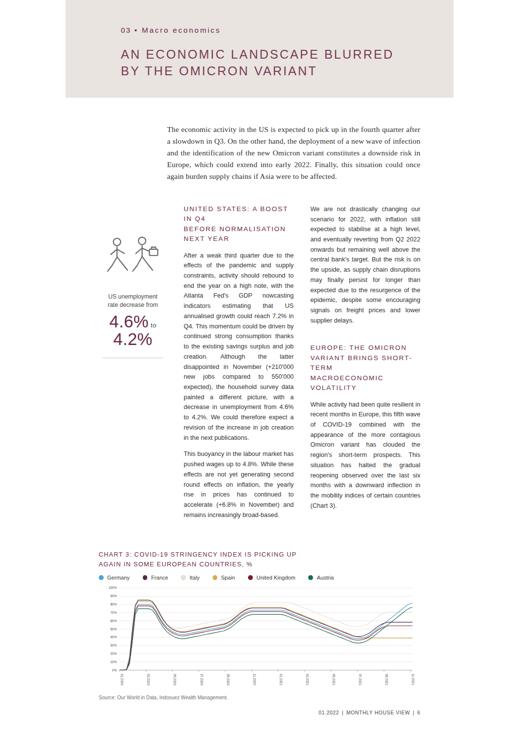03 • Macro economics
AN ECONOMIC LANDSCAPE BLURRED
BY THE OMICRON VARIANT
The economic activity in the US is expected to pick up in the fourth quarter after a slowdown in Q3. On the other hand, the deployment of a new wave of infection and the identification of the new Omicron variant constitutes a downside risk in Europe, which could extend into early 2022. Finally, this situation could once again burden supply chains if Asia were to be affected.
US unemployment
rate decrease from
4.6% to
4.2%
United States: a boost in Q4
before normalisation next year
After a weak third quarter due to the effects of the pandemic and supply constraints, activity should rebound to end the year on a high note, with the Atlanta Fed's GDP nowcasting indicators estimating that US annualised growth could reach 7.2% in Q4. This momentum could be driven by continued strong consumption thanks to the existing savings surplus and job creation. Although the latter disappointed in November (+210'000 new jobs compared to 550'000 expected), the household survey data painted a different picture, with a decrease in unemployment from 4.6% to 4.2%. We could therefore expect a revision of the increase in job creation in the next publications.
This buoyancy in the labour market has pushed wages up to 4.8%. While these effects are not yet generating second round effects on inflation, the yearly rise in prices has continued to accelerate (+6.8% in November) and remains increasingly broad-based.
We are not drastically changing our scenario for 2022, with inflation still expected to stabilise at a high level, and eventually reverting from Q2 2022 onwards but remaining well above the central bank's target. But the risk is on the upside, as supply chain disruptions may finally persist for longer than expected due to the resurgence of the epidemic, despite some encouraging signals on freight prices and lower supplier delays.
Europe: the Omicron
variant brings short-term
macroeconomic volatility
While activity had been quite resilient in recent months in Europe, this fifth wave of COVID-19 combined with the appearance of the more contagious Omicron variant has clouded the region's short-term prospects. This situation has halted the gradual reopening observed over the last six months with a downward inflection in the mobility indices of certain countries (Chart 3).
Chart 3: COVID-19 stringency index is picking up
again in some European countries, %
Germany France Italy Spain United Kingdom Austria
0% 10% 20% 30% 40% 50% 60% 70% 80% 90% 100% 01.2020 03.2020 05.2020 07.2020 09.2020 11.2020 01.2021 03.2021 05.2021 07.2021 09.2021 11.2021
Source: Our World in Data, Indosuez Wealth Management.
01.2022|MONTHLY HOUSE VIEW|6